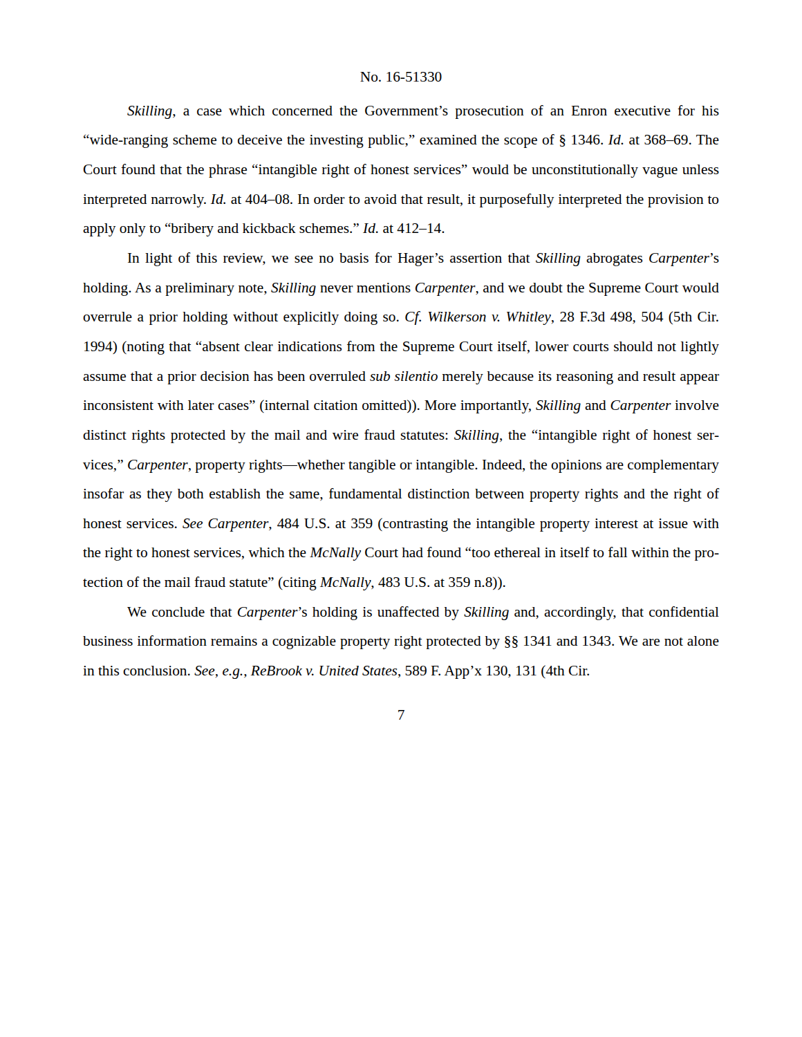No. 16-51330
Skilling, a case which concerned the Government’s prosecution of an Enron executive for his “wide-ranging scheme to deceive the investing public,” examined the scope of § 1346. Id. at 368–69. The Court found that the phrase “intangible right of honest services” would be unconstitutionally vague unless interpreted narrowly. Id. at 404–08. In order to avoid that result, it purposefully interpreted the provision to apply only to “bribery and kickback schemes.” Id. at 412–14.
In light of this review, we see no basis for Hager’s assertion that Skilling abrogates Carpenter’s holding. As a preliminary note, Skilling never mentions Carpenter, and we doubt the Supreme Court would overrule a prior holding without explicitly doing so. Cf. Wilkerson v. Whitley, 28 F.3d 498, 504 (5th Cir. 1994) (noting that “absent clear indications from the Supreme Court itself, lower courts should not lightly assume that a prior decision has been overruled sub silentio merely because its reasoning and result appear inconsistent with later cases” (internal citation omitted)). More importantly, Skilling and Carpenter involve distinct rights protected by the mail and wire fraud statutes: Skilling, the “intangible right of honest services,” Carpenter, property rights—whether tangible or intangible. Indeed, the opinions are complementary insofar as they both establish the same, fundamental distinction between property rights and the right of honest services. See Carpenter, 484 U.S. at 359 (contrasting the intangible property interest at issue with the right to honest services, which the McNally Court had found “too ethereal in itself to fall within the protection of the mail fraud statute” (citing McNally, 483 U.S. at 359 n.8)).
We conclude that Carpenter’s holding is unaffected by Skilling and, accordingly, that confidential business information remains a cognizable property right protected by §§ 1341 and 1343. We are not alone in this conclusion. See, e.g., ReBrook v. United States, 589 F. App’x 130, 131 (4th Cir.
7